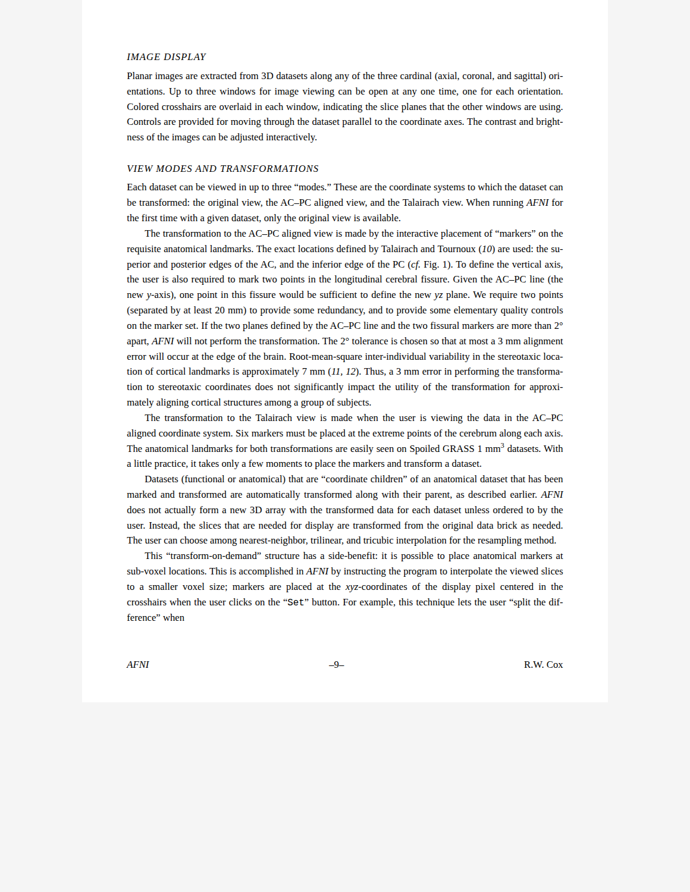IMAGE DISPLAY
Planar images are extracted from 3D datasets along any of the three cardinal (axial, coronal, and sagittal) orientations. Up to three windows for image viewing can be open at any one time, one for each orientation. Colored crosshairs are overlaid in each window, indicating the slice planes that the other windows are using. Controls are provided for moving through the dataset parallel to the coordinate axes. The contrast and brightness of the images can be adjusted interactively.
VIEW MODES AND TRANSFORMATIONS
Each dataset can be viewed in up to three “modes.” These are the coordinate systems to which the dataset can be transformed: the original view, the AC–PC aligned view, and the Talairach view. When running AFNI for the first time with a given dataset, only the original view is available.
The transformation to the AC–PC aligned view is made by the interactive placement of “markers” on the requisite anatomical landmarks. The exact locations defined by Talairach and Tournoux (10) are used: the superior and posterior edges of the AC, and the inferior edge of the PC (cf. Fig. 1). To define the vertical axis, the user is also required to mark two points in the longitudinal cerebral fissure. Given the AC–PC line (the new y-axis), one point in this fissure would be sufficient to define the new yz plane. We require two points (separated by at least 20 mm) to provide some redundancy, and to provide some elementary quality controls on the marker set. If the two planes defined by the AC–PC line and the two fissural markers are more than 2° apart, AFNI will not perform the transformation. The 2° tolerance is chosen so that at most a 3 mm alignment error will occur at the edge of the brain. Root-mean-square inter-individual variability in the stereotaxic location of cortical landmarks is approximately 7 mm (11, 12). Thus, a 3 mm error in performing the transformation to stereotaxic coordinates does not significantly impact the utility of the transformation for approximately aligning cortical structures among a group of subjects.
The transformation to the Talairach view is made when the user is viewing the data in the AC–PC aligned coordinate system. Six markers must be placed at the extreme points of the cerebrum along each axis. The anatomical landmarks for both transformations are easily seen on Spoiled GRASS 1 mm3 datasets. With a little practice, it takes only a few moments to place the markers and transform a dataset.
Datasets (functional or anatomical) that are “coordinate children” of an anatomical dataset that has been marked and transformed are automatically transformed along with their parent, as described earlier. AFNI does not actually form a new 3D array with the transformed data for each dataset unless ordered to by the user. Instead, the slices that are needed for display are transformed from the original data brick as needed. The user can choose among nearest-neighbor, trilinear, and tricubic interpolation for the resampling method.
This “transform-on-demand” structure has a side-benefit: it is possible to place anatomical markers at sub-voxel locations. This is accomplished in AFNI by instructing the program to interpolate the viewed slices to a smaller voxel size; markers are placed at the xyz-coordinates of the display pixel centered in the crosshairs when the user clicks on the “Set” button. For example, this technique lets the user “split the difference” when
AFNI –9– R.W. Cox